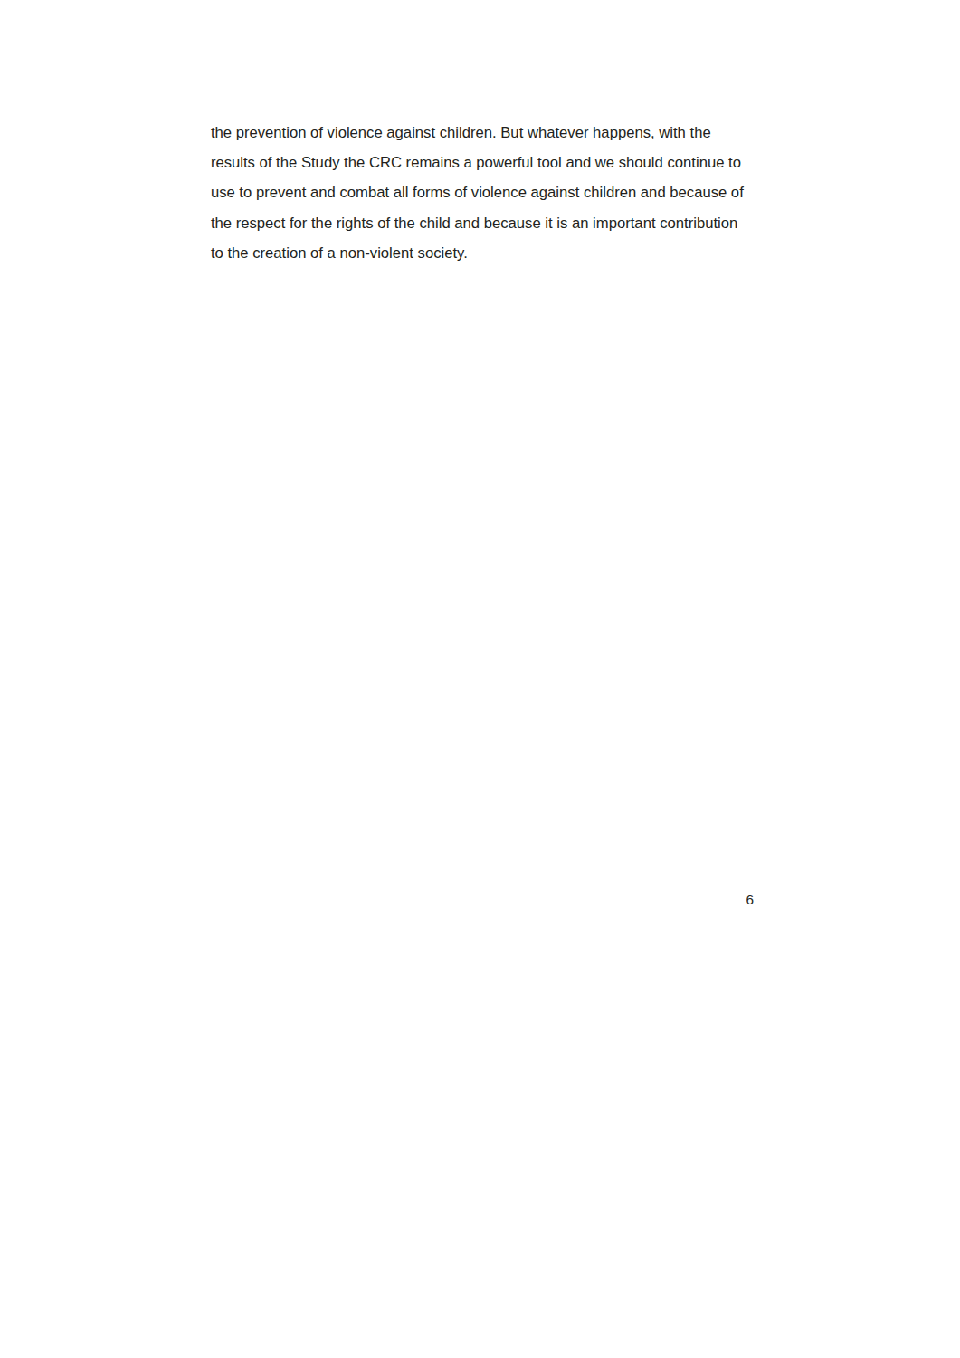the prevention of violence against children. But whatever happens, with the results of the Study the CRC remains a powerful tool and we should continue to use to prevent and combat all forms of violence against children and because of the respect for the rights of the child and because it is an important contribution to the creation of a non-violent society.
6